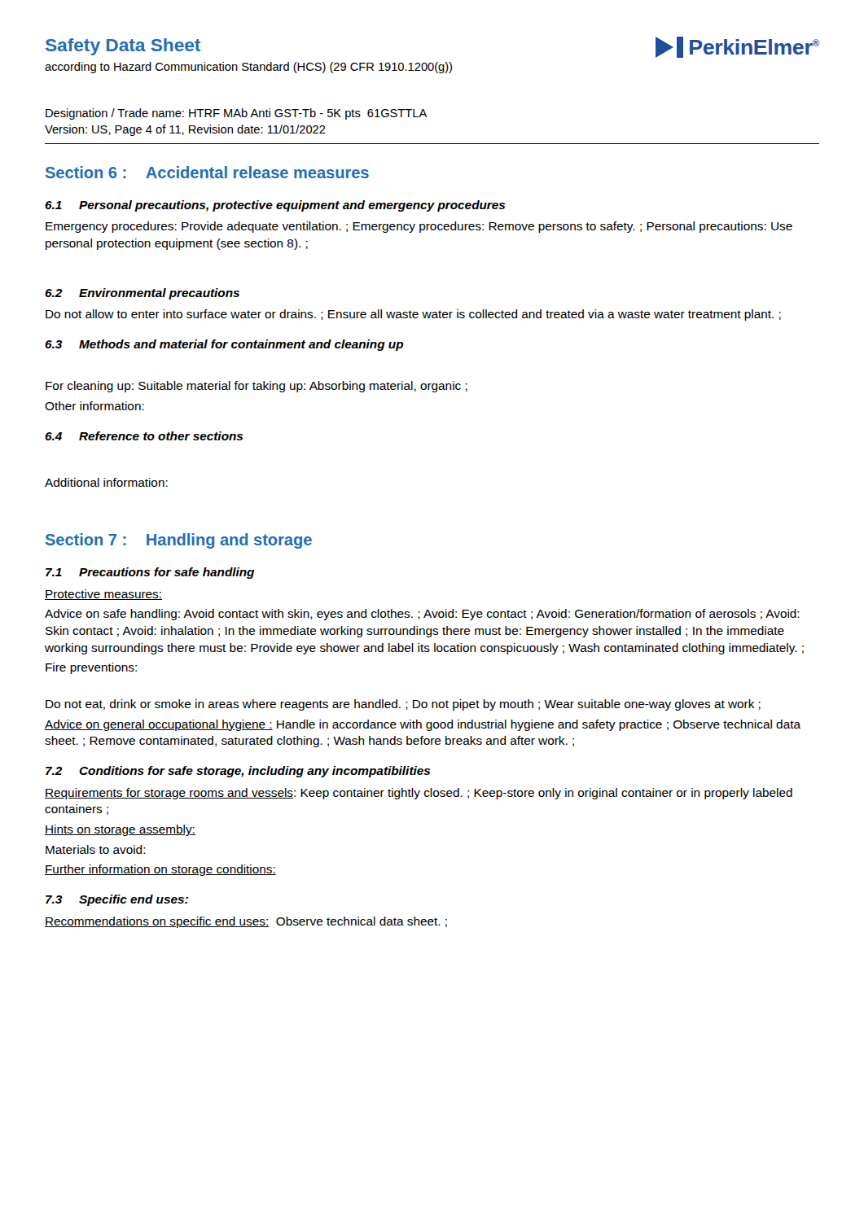Safety Data Sheet
according to Hazard Communication Standard (HCS) (29 CFR 1910.1200(g))
PerkinElmer®
Designation / Trade name: HTRF MAb Anti GST-Tb - 5K pts 61GSTTLA
Version: US, Page 4 of 11, Revision date: 11/01/2022
Section 6 : Accidental release measures
6.1 Personal precautions, protective equipment and emergency procedures
Emergency procedures: Provide adequate ventilation. ; Emergency procedures: Remove persons to safety. ; Personal precautions: Use personal protection equipment (see section 8). ;
6.2 Environmental precautions
Do not allow to enter into surface water or drains. ; Ensure all waste water is collected and treated via a waste water treatment plant. ;
6.3 Methods and material for containment and cleaning up
For cleaning up: Suitable material for taking up: Absorbing material, organic ;
Other information:
6.4 Reference to other sections
Additional information:
Section 7 : Handling and storage
7.1 Precautions for safe handling
Protective measures:
Advice on safe handling: Avoid contact with skin, eyes and clothes. ; Avoid: Eye contact ; Avoid: Generation/formation of aerosols ; Avoid: Skin contact ; Avoid: inhalation ; In the immediate working surroundings there must be: Emergency shower installed ; In the immediate working surroundings there must be: Provide eye shower and label its location conspicuously ; Wash contaminated clothing immediately. ;
Fire preventions:
Do not eat, drink or smoke in areas where reagents are handled. ; Do not pipet by mouth ; Wear suitable one-way gloves at work ;
Advice on general occupational hygiene : Handle in accordance with good industrial hygiene and safety practice ; Observe technical data sheet. ; Remove contaminated, saturated clothing. ; Wash hands before breaks and after work. ;
7.2 Conditions for safe storage, including any incompatibilities
Requirements for storage rooms and vessels: Keep container tightly closed. ; Keep-store only in original container or in properly labeled containers ;
Hints on storage assembly:
Materials to avoid:
Further information on storage conditions:
7.3 Specific end uses:
Recommendations on specific end uses: Observe technical data sheet. ;